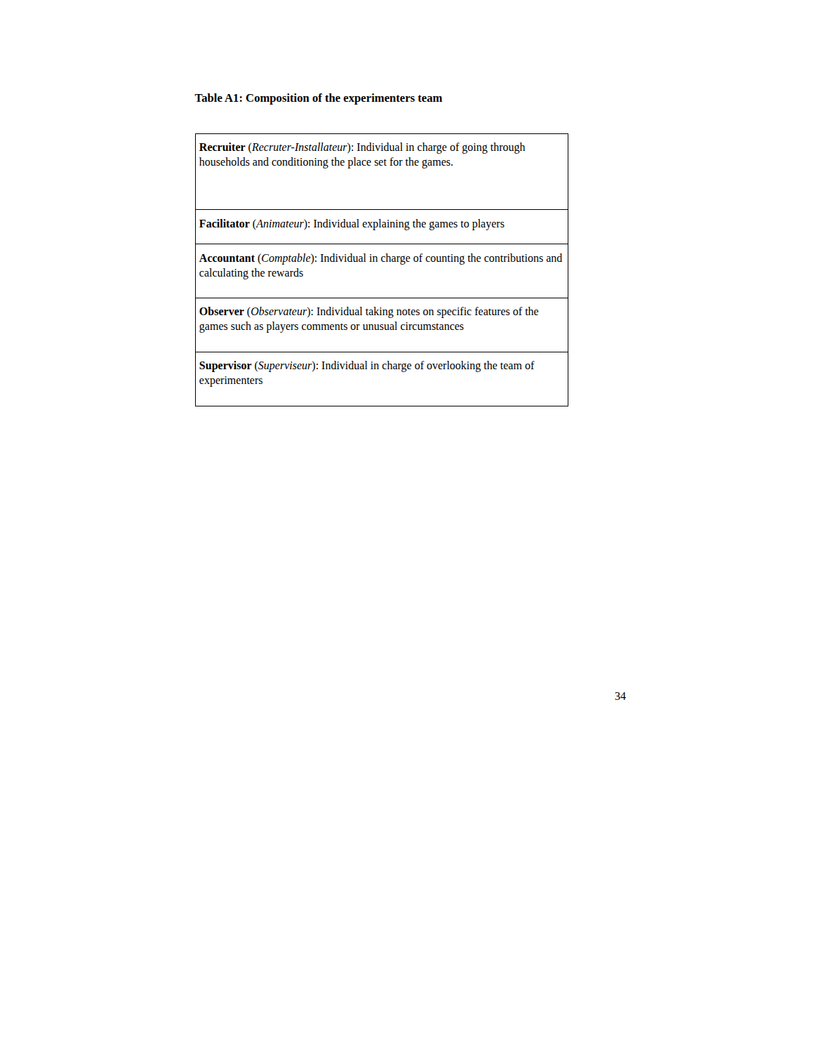Table A1: Composition of the experimenters team
| Recruiter ( Recruter-Installateur ): Individual in charge of going through households and conditioning the place set for the games. |
| Facilitator ( Animateur ): Individual explaining the games to players |
| Accountant ( Comptable ): Individual in charge of counting the contributions and calculating the rewards |
| Observer ( Observateur ): Individual taking notes on specific features of the games such as players comments or unusual circumstances |
| Supervisor ( Superviseur ): Individual in charge of overlooking the team of experimenters |
34